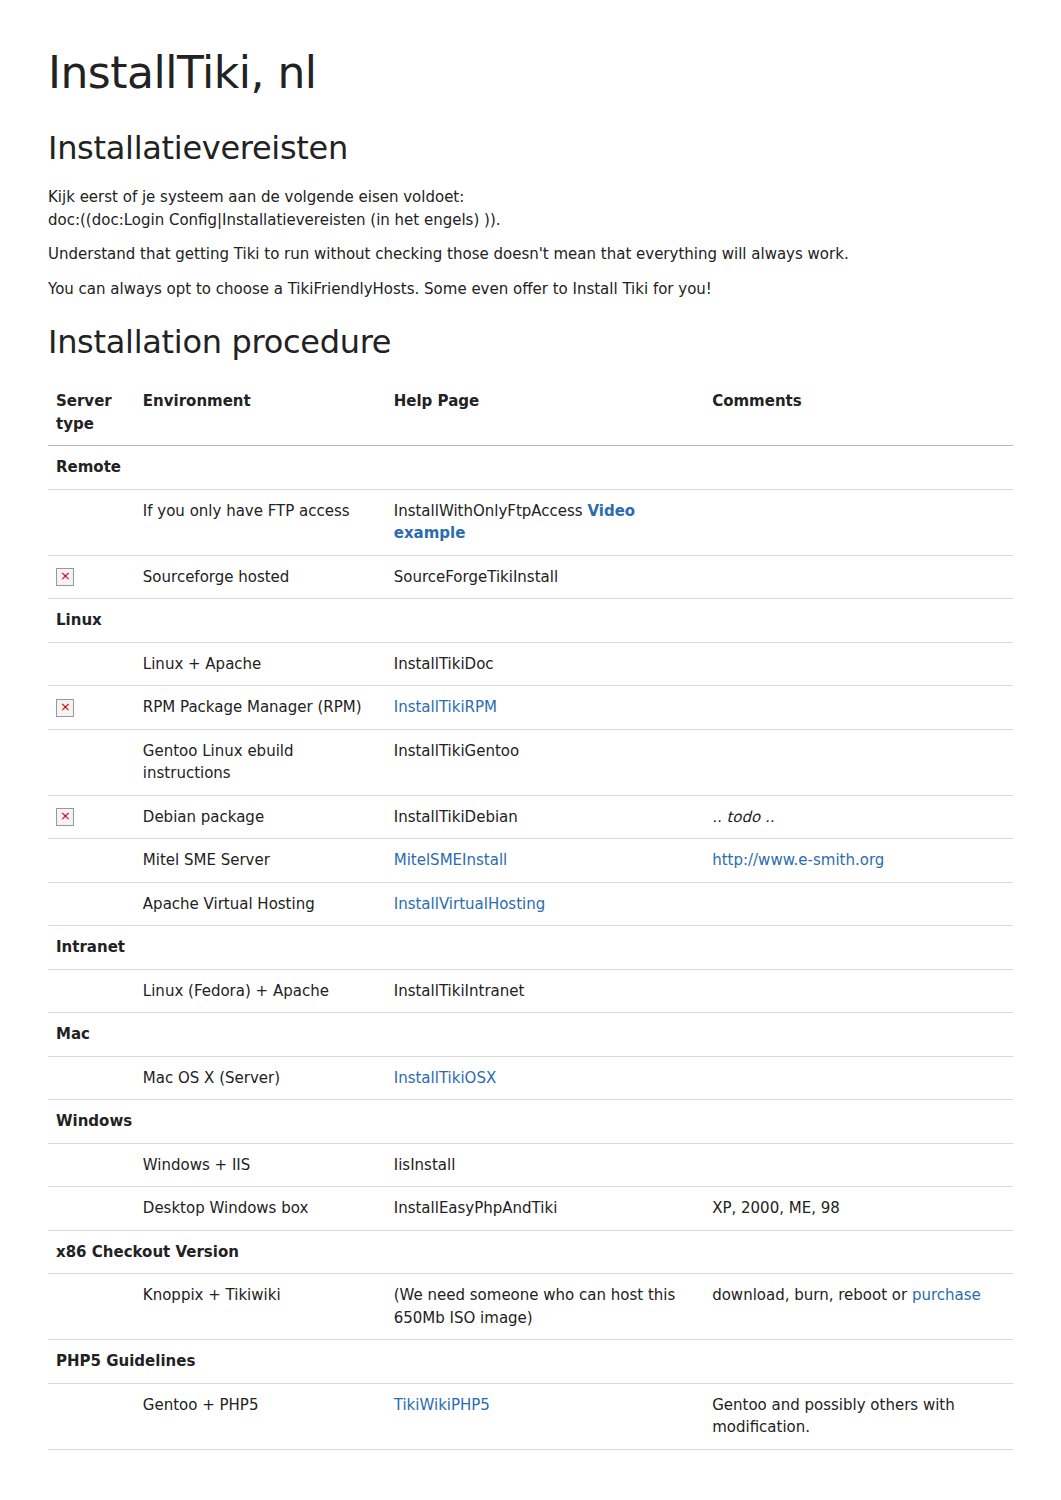InstallTiki, nl
Installatievereisten
Kijk eerst of je systeem aan de volgende eisen voldoet:
doc:((doc:Login Config|Installatievereisten (in het engels) )).
Understand that getting Tiki to run without checking those doesn't mean that everything will always work.
You can always opt to choose a TikiFriendlyHosts. Some even offer to Install Tiki for you!
Installation procedure
| Server type | Environment | Help Page | Comments |
| --- | --- | --- | --- |
| Remote |
| | If you only have FTP access | InstallWithOnlyFtpAccess Video example | |
| | Sourceforge hosted | SourceForgeTikiInstall | |
| Linux |
| | Linux + Apache | InstallTikiDoc | |
| | RPM Package Manager (RPM) | InstallTikiRPM | |
| | Gentoo Linux ebuild instructions | InstallTikiGentoo | |
| | Debian package | InstallTikiDebian | .. todo .. |
| | Mitel SME Server | MitelSMEInstall | http://www.e-smith.org |
| | Apache Virtual Hosting | InstallVirtualHosting | |
| Intranet |
| | Linux (Fedora) + Apache | InstallTikiIntranet | |
| Mac |
| | Mac OS X (Server) | InstallTikiOSX | |
| Windows |
| | Windows + IIS | IisInstall | |
| | Desktop Windows box | InstallEasyPhpAndTiki | XP, 2000, ME, 98 |
| x86 Checkout Version |
| | Knoppix + Tikiwiki | (We need someone who can host this 650Mb ISO image) | download, burn, reboot or purchase |
| PHP5 Guidelines |
| | Gentoo + PHP5 | TikiWikiPHP5 | Gentoo and possibly others with modification. |